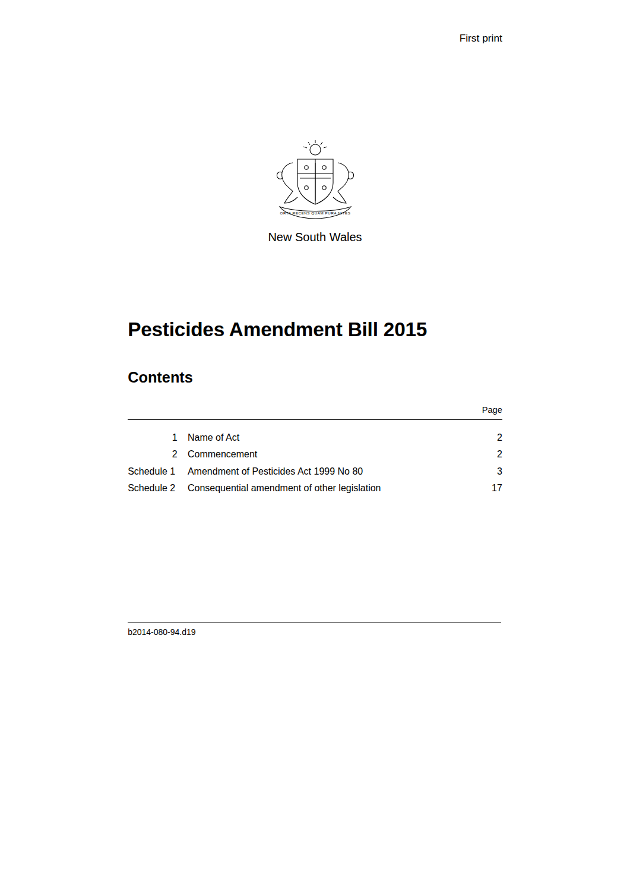First print
ORTA RECENS QUAM PURA NITES
New South Wales
Pesticides Amendment Bill 2015
Contents
Page
| 1 | Name of Act | 2 |
| 2 | Commencement | 2 |
| Schedule 1 | Amendment of Pesticides Act 1999 No 80 | 3 |
| Schedule 2 | Consequential amendment of other legislation | 17 |
b2014-080-94.d19